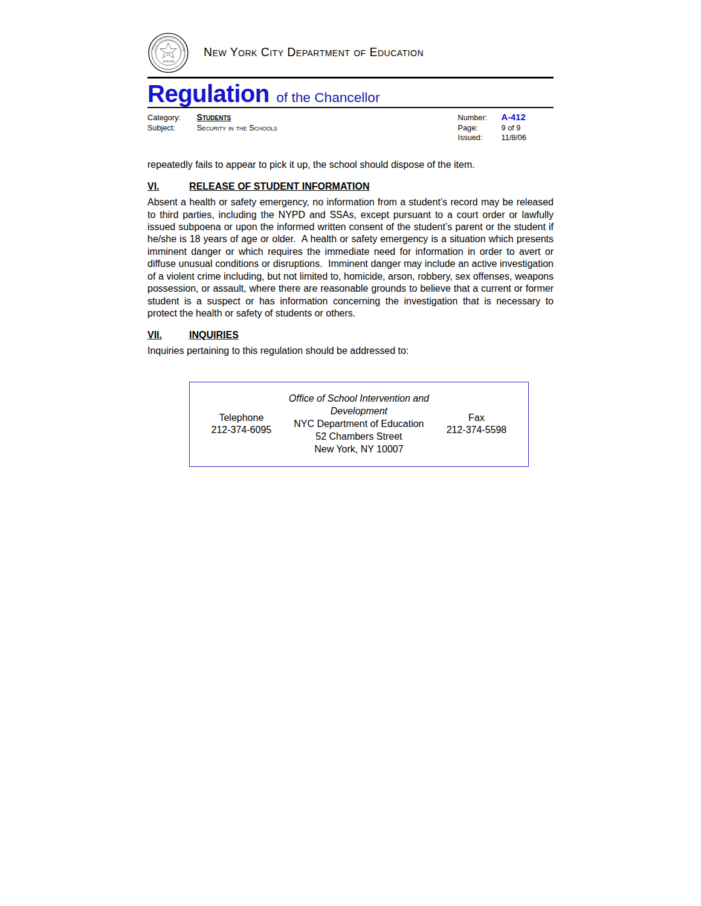1625 SIGILLUM BOARD OF EDUCATION CITY OF NEW YORK
New York City Department of Education
Regulation of the Chancellor
| Category: | Students | Number: | A-412 |
| Subject: | Security in the Schools | Page: | 9 of 9 |
| | | Issued: | 11/8/06 |
repeatedly fails to appear to pick it up, the school should dispose of the item.
VI.
RELEASE OF STUDENT INFORMATION
Absent a health or safety emergency, no information from a student’s record may be released to third parties, including the NYPD and SSAs, except pursuant to a court order or lawfully issued subpoena or upon the informed written consent of the student’s parent or the student if he/she is 18 years of age or older. A health or safety emergency is a situation which presents imminent danger or which requires the immediate need for information in order to avert or diffuse unusual conditions or disruptions. Imminent danger may include an active investigation of a violent crime including, but not limited to, homicide, arson, robbery, sex offenses, weapons possession, or assault, where there are reasonable grounds to believe that a current or former student is a suspect or has information concerning the investigation that is necessary to protect the health or safety of students or others.
VII.
INQUIRIES
Inquiries pertaining to this regulation should be addressed to:
| Telephone 212-374-6095 | Office of School Intervention and Development NYC Department of Education 52 Chambers Street New York, NY 10007 | Fax 212-374-5598 |